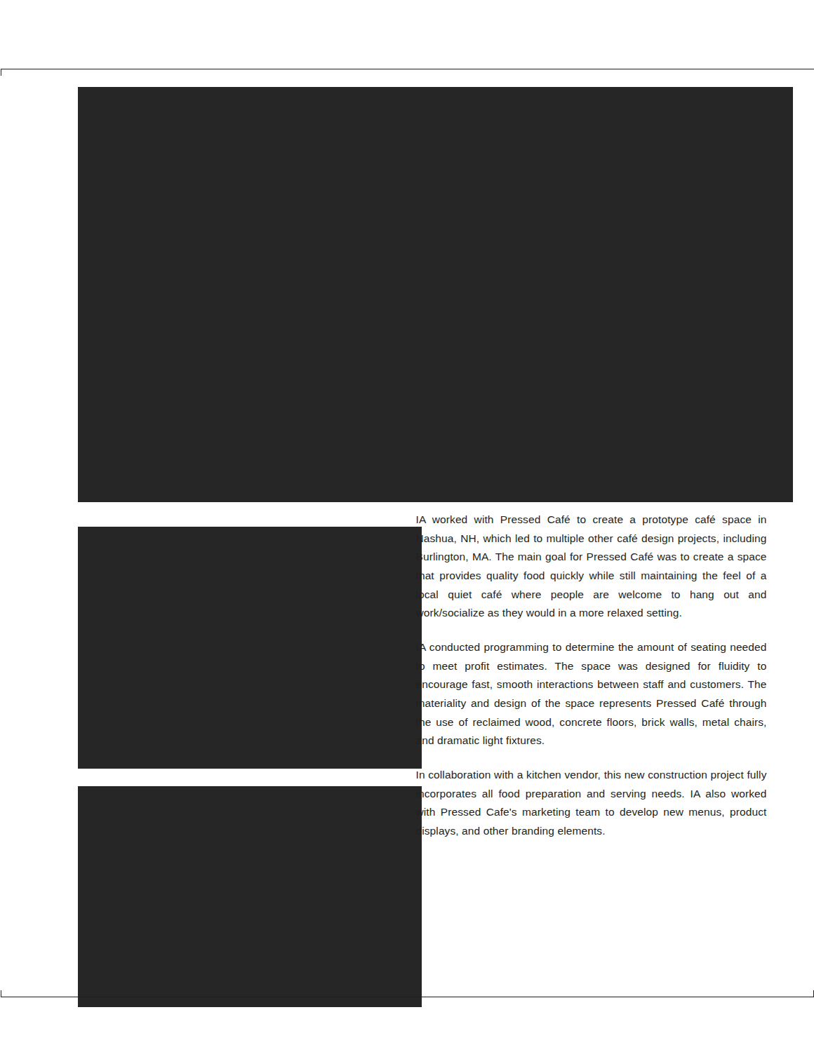IA worked with Pressed Café to create a prototype café space in Nashua, NH, which led to multiple other café design projects, including Burlington, MA. The main goal for Pressed Café was to create a space that provides quality food quickly while still maintaining the feel of a local quiet café where people are welcome to hang out and work/socialize as they would in a more relaxed setting.
IA conducted programming to determine the amount of seating needed to meet profit estimates. The space was designed for fluidity to encourage fast, smooth interactions between staff and customers. The materiality and design of the space represents Pressed Café through the use of reclaimed wood, concrete floors, brick walls, metal chairs, and dramatic light fixtures.
In collaboration with a kitchen vendor, this new construction project fully incorporates all food preparation and serving needs. IA also worked with Pressed Cafe's marketing team to develop new menus, product displays, and other branding elements.